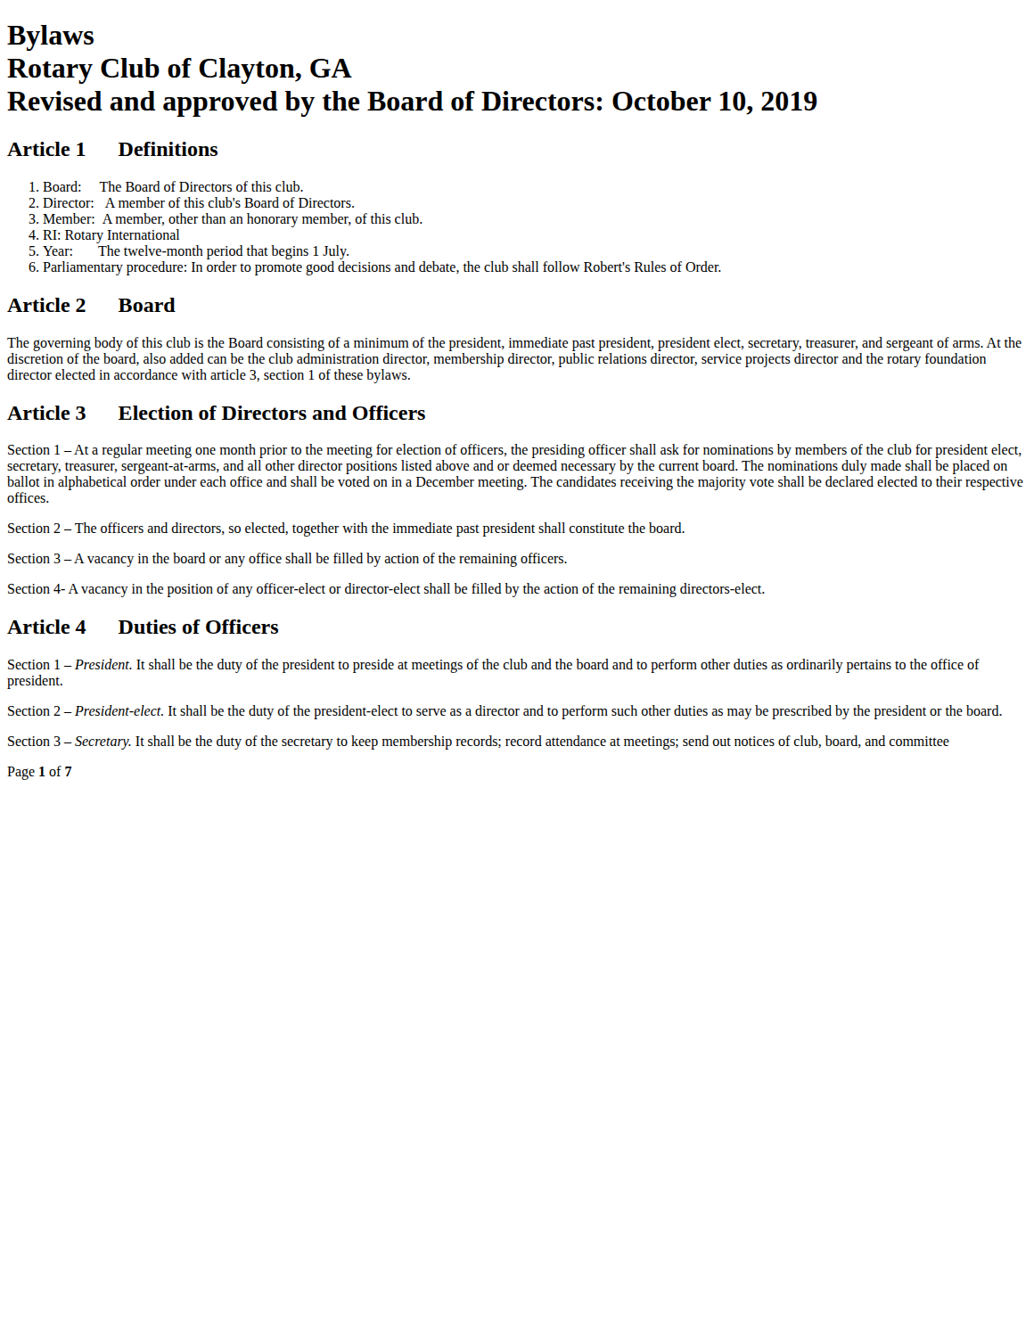Bylaws
Rotary Club of Clayton, GA
Revised and approved by the Board of Directors: October 10, 2019
Article 1 Definitions
Board: The Board of Directors of this club.
Director: A member of this club's Board of Directors.
Member: A member, other than an honorary member, of this club.
RI: Rotary International
Year: The twelve-month period that begins 1 July.
Parliamentary procedure: In order to promote good decisions and debate, the club shall follow Robert's Rules of Order.
Article 2 Board
The governing body of this club is the Board consisting of a minimum of the president, immediate past president, president elect, secretary, treasurer, and sergeant of arms. At the discretion of the board, also added can be the club administration director, membership director, public relations director, service projects director and the rotary foundation director elected in accordance with article 3, section 1 of these bylaws.
Article 3 Election of Directors and Officers
Section 1 – At a regular meeting one month prior to the meeting for election of officers, the presiding officer shall ask for nominations by members of the club for president elect, secretary, treasurer, sergeant-at-arms, and all other director positions listed above and or deemed necessary by the current board. The nominations duly made shall be placed on ballot in alphabetical order under each office and shall be voted on in a December meeting. The candidates receiving the majority vote shall be declared elected to their respective offices.
Section 2 – The officers and directors, so elected, together with the immediate past president shall constitute the board.
Section 3 – A vacancy in the board or any office shall be filled by action of the remaining officers.
Section 4- A vacancy in the position of any officer-elect or director-elect shall be filled by the action of the remaining directors-elect.
Article 4 Duties of Officers
Section 1 – President. It shall be the duty of the president to preside at meetings of the club and the board and to perform other duties as ordinarily pertains to the office of president.
Section 2 – President-elect. It shall be the duty of the president-elect to serve as a director and to perform such other duties as may be prescribed by the president or the board.
Section 3 – Secretary. It shall be the duty of the secretary to keep membership records; record attendance at meetings; send out notices of club, board, and committee
Page 1 of 7